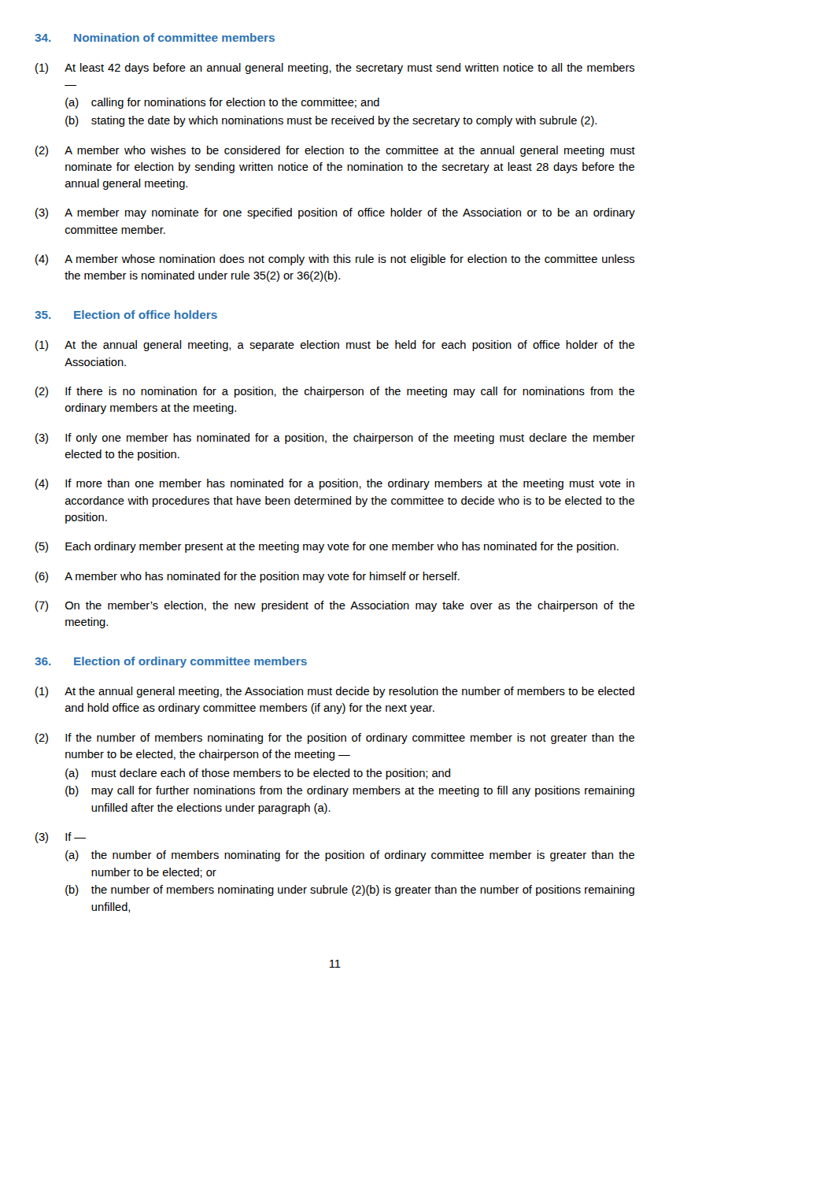34. Nomination of committee members
(1) At least 42 days before an annual general meeting, the secretary must send written notice to all the members —
(a) calling for nominations for election to the committee; and
(b) stating the date by which nominations must be received by the secretary to comply with subrule (2).
(2) A member who wishes to be considered for election to the committee at the annual general meeting must nominate for election by sending written notice of the nomination to the secretary at least 28 days before the annual general meeting.
(3) A member may nominate for one specified position of office holder of the Association or to be an ordinary committee member.
(4) A member whose nomination does not comply with this rule is not eligible for election to the committee unless the member is nominated under rule 35(2) or 36(2)(b).
35. Election of office holders
(1) At the annual general meeting, a separate election must be held for each position of office holder of the Association.
(2) If there is no nomination for a position, the chairperson of the meeting may call for nominations from the ordinary members at the meeting.
(3) If only one member has nominated for a position, the chairperson of the meeting must declare the member elected to the position.
(4) If more than one member has nominated for a position, the ordinary members at the meeting must vote in accordance with procedures that have been determined by the committee to decide who is to be elected to the position.
(5) Each ordinary member present at the meeting may vote for one member who has nominated for the position.
(6) A member who has nominated for the position may vote for himself or herself.
(7) On the member’s election, the new president of the Association may take over as the chairperson of the meeting.
36. Election of ordinary committee members
(1) At the annual general meeting, the Association must decide by resolution the number of members to be elected and hold office as ordinary committee members (if any) for the next year.
(2) If the number of members nominating for the position of ordinary committee member is not greater than the number to be elected, the chairperson of the meeting —
(a) must declare each of those members to be elected to the position; and
(b) may call for further nominations from the ordinary members at the meeting to fill any positions remaining unfilled after the elections under paragraph (a).
(3) If —
(a) the number of members nominating for the position of ordinary committee member is greater than the number to be elected; or
(b) the number of members nominating under subrule (2)(b) is greater than the number of positions remaining unfilled,
11